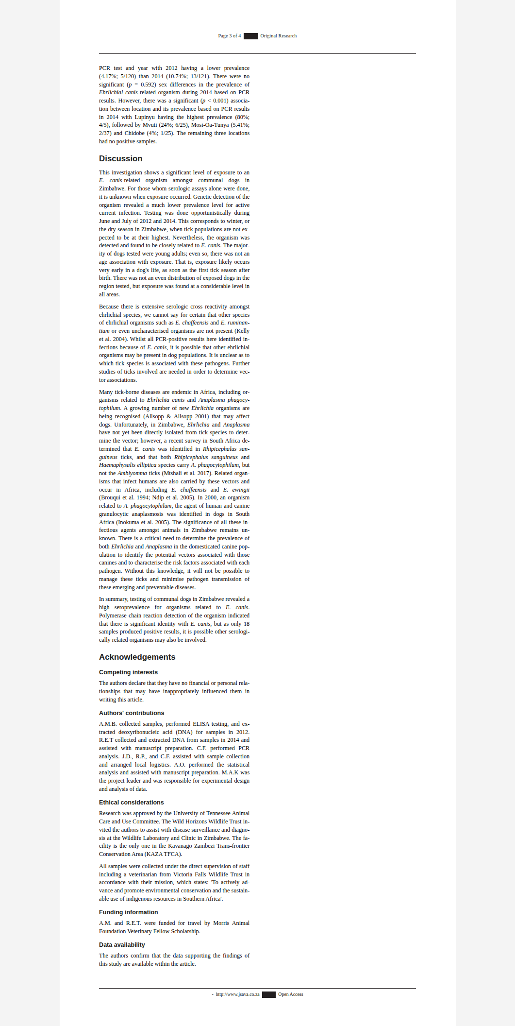Page 3 of 4 Original Research
PCR test and year with 2012 having a lower prevalence (4.17%; 5/120) than 2014 (10.74%; 13/121). There were no significant (p = 0.592) sex differences in the prevalence of Ehrlichial canis-related organism during 2014 based on PCR results. However, there was a significant (p < 0.001) association between location and its prevalence based on PCR results in 2014 with Lupinyu having the highest prevalence (80%; 4/5), followed by Mvuti (24%; 6/25), Mosi-Oa-Tunya (5.41%; 2/37) and Chidobe (4%; 1/25). The remaining three locations had no positive samples.
Discussion
This investigation shows a significant level of exposure to an E. canis-related organism amongst communal dogs in Zimbabwe. For those whom serologic assays alone were done, it is unknown when exposure occurred. Genetic detection of the organism revealed a much lower prevalence level for active current infection. Testing was done opportunistically during June and July of 2012 and 2014. This corresponds to winter, or the dry season in Zimbabwe, when tick populations are not expected to be at their highest. Nevertheless, the organism was detected and found to be closely related to E. canis. The majority of dogs tested were young adults; even so, there was not an age association with exposure. That is, exposure likely occurs very early in a dog's life, as soon as the first tick season after birth. There was not an even distribution of exposed dogs in the region tested, but exposure was found at a considerable level in all areas.
Because there is extensive serologic cross reactivity amongst ehrlichial species, we cannot say for certain that other species of ehrlichial organisms such as E. chaffeensis and E. ruminantium or even uncharacterised organisms are not present (Kelly et al. 2004). Whilst all PCR-positive results here identified infections because of E. canis, it is possible that other ehrlichial organisms may be present in dog populations. It is unclear as to which tick species is associated with these pathogens. Further studies of ticks involved are needed in order to determine vector associations.
Many tick-borne diseases are endemic in Africa, including organisms related to Ehrlichia canis and Anaplasma phagocytophilum. A growing number of new Ehrlichia organisms are being recognised (Allsopp & Allsopp 2001) that may affect dogs. Unfortunately, in Zimbabwe, Ehrlichia and Anaplasma have not yet been directly isolated from tick species to determine the vector; however, a recent survey in South Africa determined that E. canis was identified in Rhipicephalus sanguineus ticks, and that both Rhipicephalus sanguineus and Haemaphysalis elliptica species carry A. phagocytophilum, but not the Amblyomma ticks (Mtshali et al. 2017). Related organisms that infect humans are also carried by these vectors and occur in Africa, including E. chaffeensis and E. ewingii (Brouqui et al. 1994; Ndip et al. 2005). In 2000, an organism related to A. phagocytophilum, the agent of human and canine granulocytic anaplasmosis was identified in dogs in South Africa (Inokuma et al. 2005). The significance of all these infectious agents amongst animals in Zimbabwe remains unknown. There is a critical need to determine the prevalence of both Ehrlichia and Anaplasma in the domesticated canine population to identify the potential vectors associated with those canines and to characterise the risk factors associated with each pathogen. Without this knowledge, it will not be possible to manage these ticks and minimise pathogen transmission of these emerging and preventable diseases.
In summary, testing of communal dogs in Zimbabwe revealed a high seroprevalence for organisms related to E. canis. Polymerase chain reaction detection of the organism indicated that there is significant identity with E. canis, but as only 18 samples produced positive results, it is possible other serologically related organisms may also be involved.
Acknowledgements
Competing interests
The authors declare that they have no financial or personal relationships that may have inappropriately influenced them in writing this article.
Authors' contributions
A.M.B. collected samples, performed ELISA testing, and extracted deoxyribonucleic acid (DNA) for samples in 2012. R.E.T collected and extracted DNA from samples in 2014 and assisted with manuscript preparation. C.F. performed PCR analysis. J.D., R.P., and C.F. assisted with sample collection and arranged local logistics. A.O. performed the statistical analysis and assisted with manuscript preparation. M.A.K was the project leader and was responsible for experimental design and analysis of data.
Ethical considerations
Research was approved by the University of Tennessee Animal Care and Use Committee. The Wild Horizons Wildlife Trust invited the authors to assist with disease surveillance and diagnosis at the Wildlife Laboratory and Clinic in Zimbabwe. The facility is the only one in the Kavanago Zambezi Trans-frontier Conservation Area (KAZA TFCA).
All samples were collected under the direct supervision of staff including a veterinarian from Victoria Falls Wildlife Trust in accordance with their mission, which states: 'To actively advance and promote environmental conservation and the sustainable use of indigenous resources in Southern Africa'.
Funding information
A.M. and R.E.T. were funded for travel by Morris Animal Foundation Veterinary Fellow Scholarship.
Data availability
The authors confirm that the data supporting the findings of this study are available within the article.
- http://www.jsava.co.za Open Access